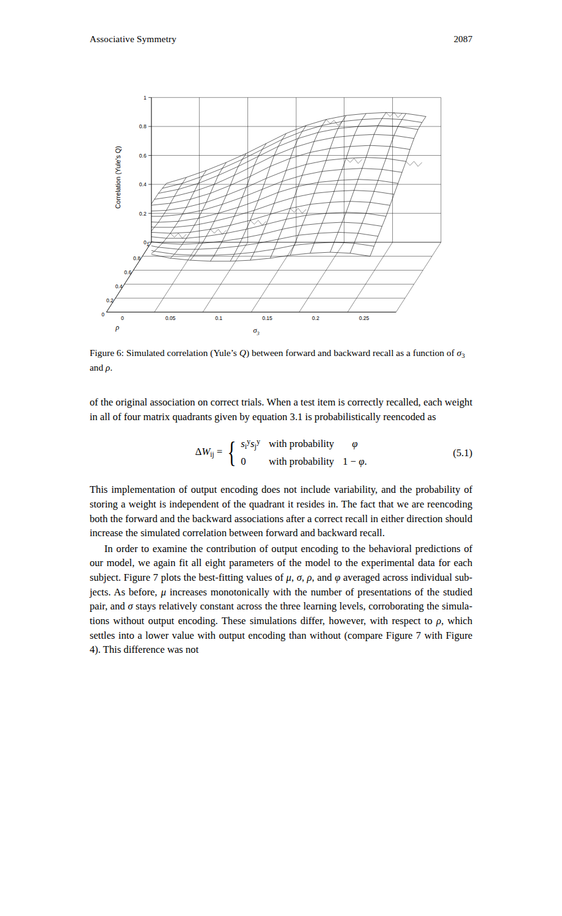Associative Symmetry 2087
1 0.8 0.6 0.4 0.2 0 Correlation (Yule's Q) 1 0.8 0.6 0.4 0.2 0 ρ 0 0.05 0.1 0.15 0.2 0.25 σ3
Figure 6: Simulated correlation (Yule’s Q) between forward and backward recall as a function of σ3 and ρ.
of the original association on correct trials. When a test item is correctly recalled, each weight in all of four matrix quadrants given by equation 3.1 is probabilistically reencoded as
ΔWij = { siysjy with probability φ 0 with probability 1 − φ.
(5.1)
This implementation of output encoding does not include variability, and the probability of storing a weight is independent of the quadrant it resides in. The fact that we are reencoding both the forward and the backward associations after a correct recall in either direction should increase the simulated correlation between forward and backward recall.
In order to examine the contribution of output encoding to the behavioral predictions of our model, we again fit all eight parameters of the model to the experimental data for each subject. Figure 7 plots the best-fitting values of μ, σ, ρ, and φ averaged across individual subjects. As before, μ increases monotonically with the number of presentations of the studied pair, and σ stays relatively constant across the three learning levels, corroborating the simulations without output encoding. These simulations differ, however, with respect to ρ, which settles into a lower value with output encoding than without (compare Figure 7 with Figure 4). This difference was not